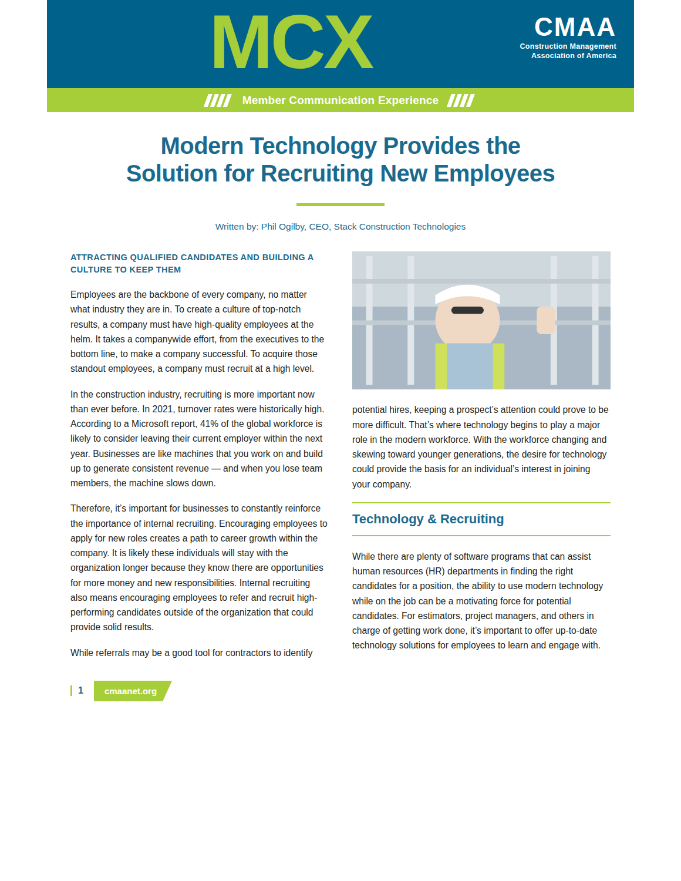MCX
CMAA
Construction Management
Association of America
Member Communication Experience
Modern Technology Provides the
Solution for Recruiting New Employees
Written by: Phil Ogilby, CEO, Stack Construction Technologies
Attracting Qualified Candidates and Building a Culture to Keep Them
Employees are the backbone of every company, no matter what industry they are in. To create a culture of top-notch results, a company must have high-quality employees at the helm. It takes a companywide effort, from the executives to the bottom line, to make a company successful. To acquire those standout employees, a company must recruit at a high level.
In the construction industry, recruiting is more important now than ever before. In 2021, turnover rates were historically high. According to a Microsoft report, 41% of the global workforce is likely to consider leaving their current employer within the next year. Businesses are like machines that you work on and build up to generate consistent revenue — and when you lose team members, the machine slows down.
Therefore, it’s important for businesses to constantly reinforce the importance of internal recruiting. Encouraging employees to apply for new roles creates a path to career growth within the company. It is likely these individuals will stay with the organization longer because they know there are opportunities for more money and new responsibilities. Internal recruiting also means encouraging employees to refer and recruit high-performing candidates outside of the organization that could provide solid results.
While referrals may be a good tool for contractors to identify
potential hires, keeping a prospect’s attention could prove to be more difficult. That’s where technology begins to play a major role in the modern workforce. With the workforce changing and skewing toward younger generations, the desire for technology could provide the basis for an individual’s interest in joining your company.
Technology & Recruiting
While there are plenty of software programs that can assist human resources (HR) departments in finding the right candidates for a position, the ability to use modern technology while on the job can be a motivating force for potential candidates. For estimators, project managers, and others in charge of getting work done, it’s important to offer up-to-date technology solutions for employees to learn and engage with.
1
cmaanet.org